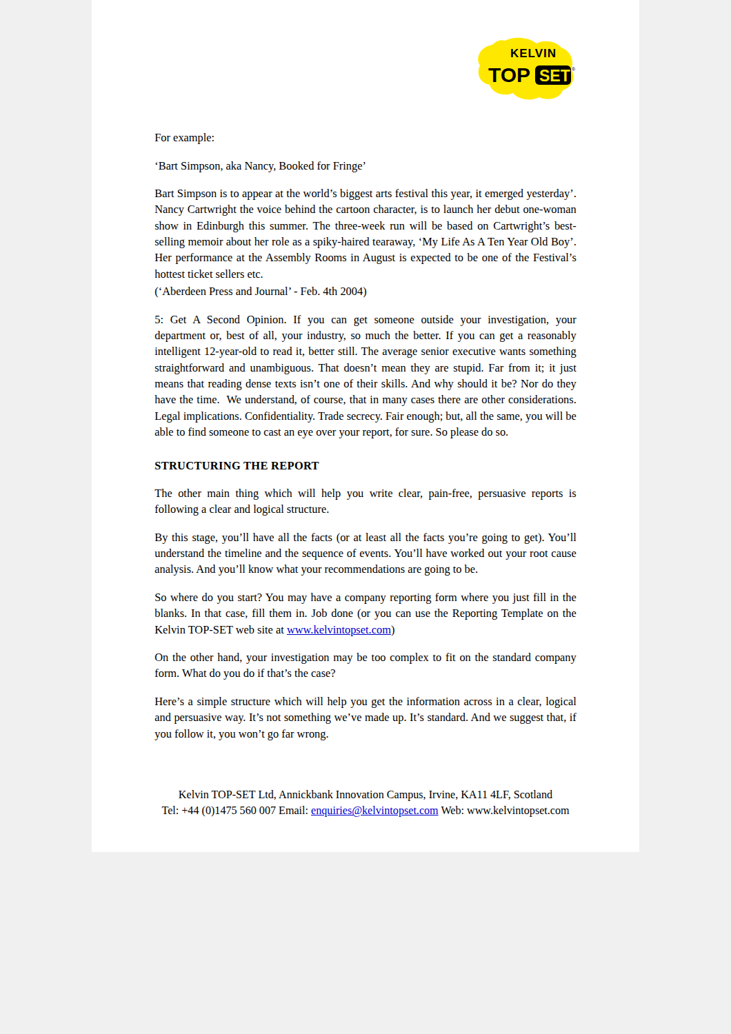Kelvin TOP-SET KELVIN TOP SET ®
For example:
‘Bart Simpson, aka Nancy, Booked for Fringe’
Bart Simpson is to appear at the world’s biggest arts festival this year, it emerged yesterday’. Nancy Cartwright the voice behind the cartoon character, is to launch her debut one-woman show in Edinburgh this summer. The three-week run will be based on Cartwright’s best-selling memoir about her role as a spiky-haired tearaway, ‘My Life As A Ten Year Old Boy’. Her performance at the Assembly Rooms in August is expected to be one of the Festival’s hottest ticket sellers etc.
(‘Aberdeen Press and Journal’ - Feb. 4th 2004)
5: Get A Second Opinion. If you can get someone outside your investigation, your department or, best of all, your industry, so much the better. If you can get a reasonably intelligent 12-year-old to read it, better still. The average senior executive wants something straightforward and unambiguous. That doesn’t mean they are stupid. Far from it; it just means that reading dense texts isn’t one of their skills. And why should it be? Nor do they have the time. We understand, of course, that in many cases there are other considerations. Legal implications. Confidentiality. Trade secrecy. Fair enough; but, all the same, you will be able to find someone to cast an eye over your report, for sure. So please do so.
STRUCTURING THE REPORT
The other main thing which will help you write clear, pain-free, persuasive reports is following a clear and logical structure.
By this stage, you’ll have all the facts (or at least all the facts you’re going to get). You’ll understand the timeline and the sequence of events. You’ll have worked out your root cause analysis. And you’ll know what your recommendations are going to be.
So where do you start? You may have a company reporting form where you just fill in the blanks. In that case, fill them in. Job done (or you can use the Reporting Template on the Kelvin TOP-SET web site at www.kelvintopset.com)
On the other hand, your investigation may be too complex to fit on the standard company form. What do you do if that’s the case?
Here’s a simple structure which will help you get the information across in a clear, logical and persuasive way. It’s not something we’ve made up. It’s standard. And we suggest that, if you follow it, you won’t go far wrong.
Kelvin TOP-SET Ltd, Annickbank Innovation Campus, Irvine, KA11 4LF, Scotland
Tel: +44 (0)1475 560 007 Email: enquiries@kelvintopset.com Web: www.kelvintopset.com